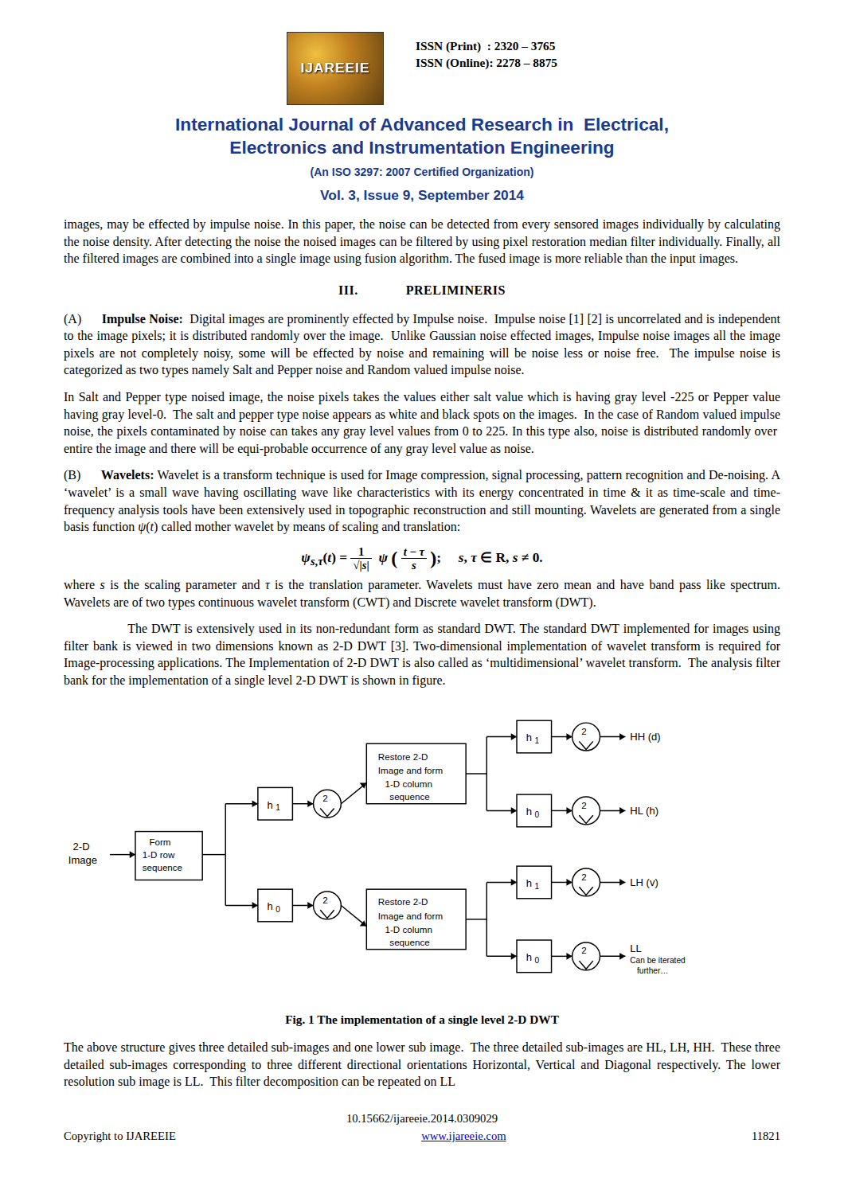IJAREEIE
ISSN (Print) : 2320 – 3765
ISSN (Online): 2278 – 8875
International Journal of Advanced Research in Electrical,
Electronics and Instrumentation Engineering
(An ISO 3297: 2007 Certified Organization)
Vol. 3, Issue 9, September 2014
images, may be effected by impulse noise. In this paper, the noise can be detected from every sensored images individually by calculating the noise density. After detecting the noise the noised images can be filtered by using pixel restoration median filter individually. Finally, all the filtered images are combined into a single image using fusion algorithm. The fused image is more reliable than the input images.
III. PRELIMINERIS
(A) Impulse Noise: Digital images are prominently effected by Impulse noise. Impulse noise [1] [2] is uncorrelated and is independent to the image pixels; it is distributed randomly over the image. Unlike Gaussian noise effected images, Impulse noise images all the image pixels are not completely noisy, some will be effected by noise and remaining will be noise less or noise free. The impulse noise is categorized as two types namely Salt and Pepper noise and Random valued impulse noise.
In Salt and Pepper type noised image, the noise pixels takes the values either salt value which is having gray level -225 or Pepper value having gray level-0. The salt and pepper type noise appears as white and black spots on the images. In the case of Random valued impulse noise, the pixels contaminated by noise can takes any gray level values from 0 to 225. In this type also, noise is distributed randomly over entire the image and there will be equi-probable occurrence of any gray level value as noise.
(B) Wavelets: Wavelet is a transform technique is used for Image compression, signal processing, pattern recognition and De-noising. A ‘wavelet’ is a small wave having oscillating wave like characteristics with its energy concentrated in time & it as time-scale and time-frequency analysis tools have been extensively used in topographic reconstruction and still mounting. Wavelets are generated from a single basis function ψ(t) called mother wavelet by means of scaling and translation:
ψs,τ(t) = 1 √|s| ψ ( t − τ s ); s, τ ∈ R, s ≠ 0.
where s is the scaling parameter and τ is the translation parameter. Wavelets must have zero mean and have band pass like spectrum. Wavelets are of two types continuous wavelet transform (CWT) and Discrete wavelet transform (DWT).
The DWT is extensively used in its non-redundant form as standard DWT. The standard DWT implemented for images using filter bank is viewed in two dimensions known as 2-D DWT [3]. Two-dimensional implementation of wavelet transform is required for Image-processing applications. The Implementation of 2-D DWT is also called as ‘multidimensional’ wavelet transform. The analysis filter bank for the implementation of a single level 2-D DWT is shown in figure.
2-D Image Form 1-D row sequence h 1 h 0 2 2 Restore 2-D Image and form 1-D column sequence Restore 2-D Image and form 1-D column sequence h 1 h 0 h 1 h 0 2 2 2 2 HH (d) HL (h) LH (v) LL Can be iterated further…
Fig. 1 The implementation of a single level 2-D DWT
The above structure gives three detailed sub-images and one lower sub image. The three detailed sub-images are HL, LH, HH. These three detailed sub-images corresponding to three different directional orientations Horizontal, Vertical and Diagonal respectively. The lower resolution sub image is LL. This filter decomposition can be repeated on LL
10.15662/ijareeie.2014.0309029
Copyright to IJAREEIE
www.ijareeie.com
11821